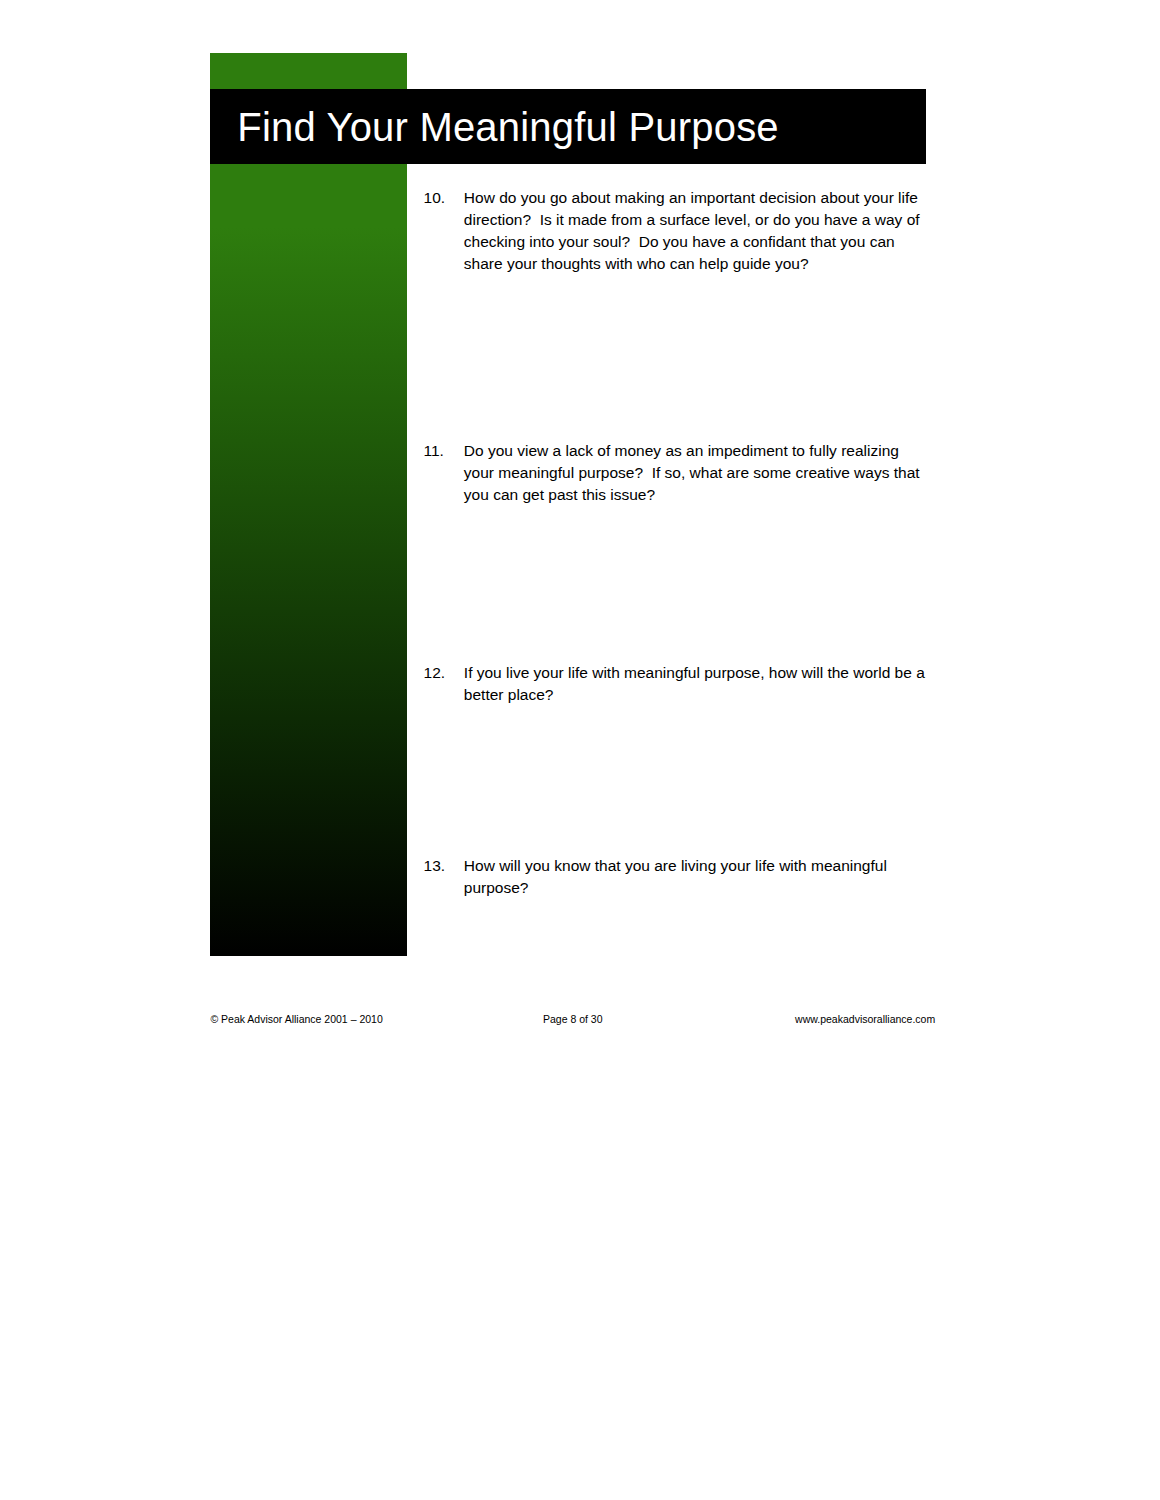Find Your Meaningful Purpose
10. How do you go about making an important decision about your life direction? Is it made from a surface level, or do you have a way of checking into your soul? Do you have a confidant that you can share your thoughts with who can help guide you?
11. Do you view a lack of money as an impediment to fully realizing your meaningful purpose? If so, what are some creative ways that you can get past this issue?
12. If you live your life with meaningful purpose, how will the world be a better place?
13. How will you know that you are living your life with meaningful purpose?
© Peak Advisor Alliance 2001 – 2010
Page 8 of 30
www.peakadvisoralliance.com